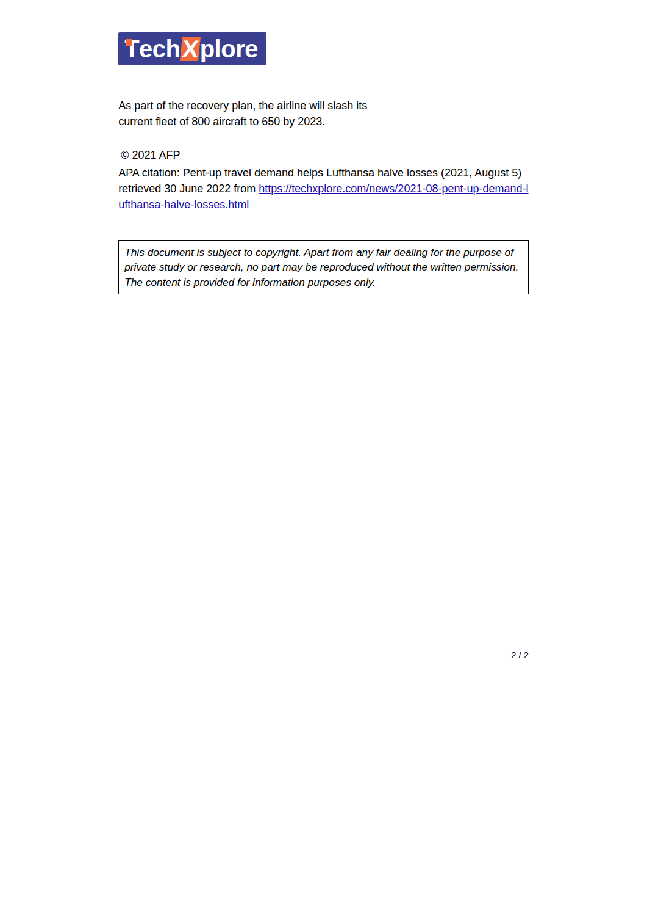TechXplore
As part of the recovery plan, the airline will slash its
current fleet of 800 aircraft to 650 by 2023.
© 2021 AFP
APA citation: Pent-up travel demand helps Lufthansa halve losses (2021, August 5) retrieved 30 June 2022 from https://techxplore.com/news/2021-08-pent-up-demand-lufthansa-halve-losses.html
This document is subject to copyright. Apart from any fair dealing for the purpose of private study or research, no part may be reproduced without the written permission. The content is provided for information purposes only.
2 / 2